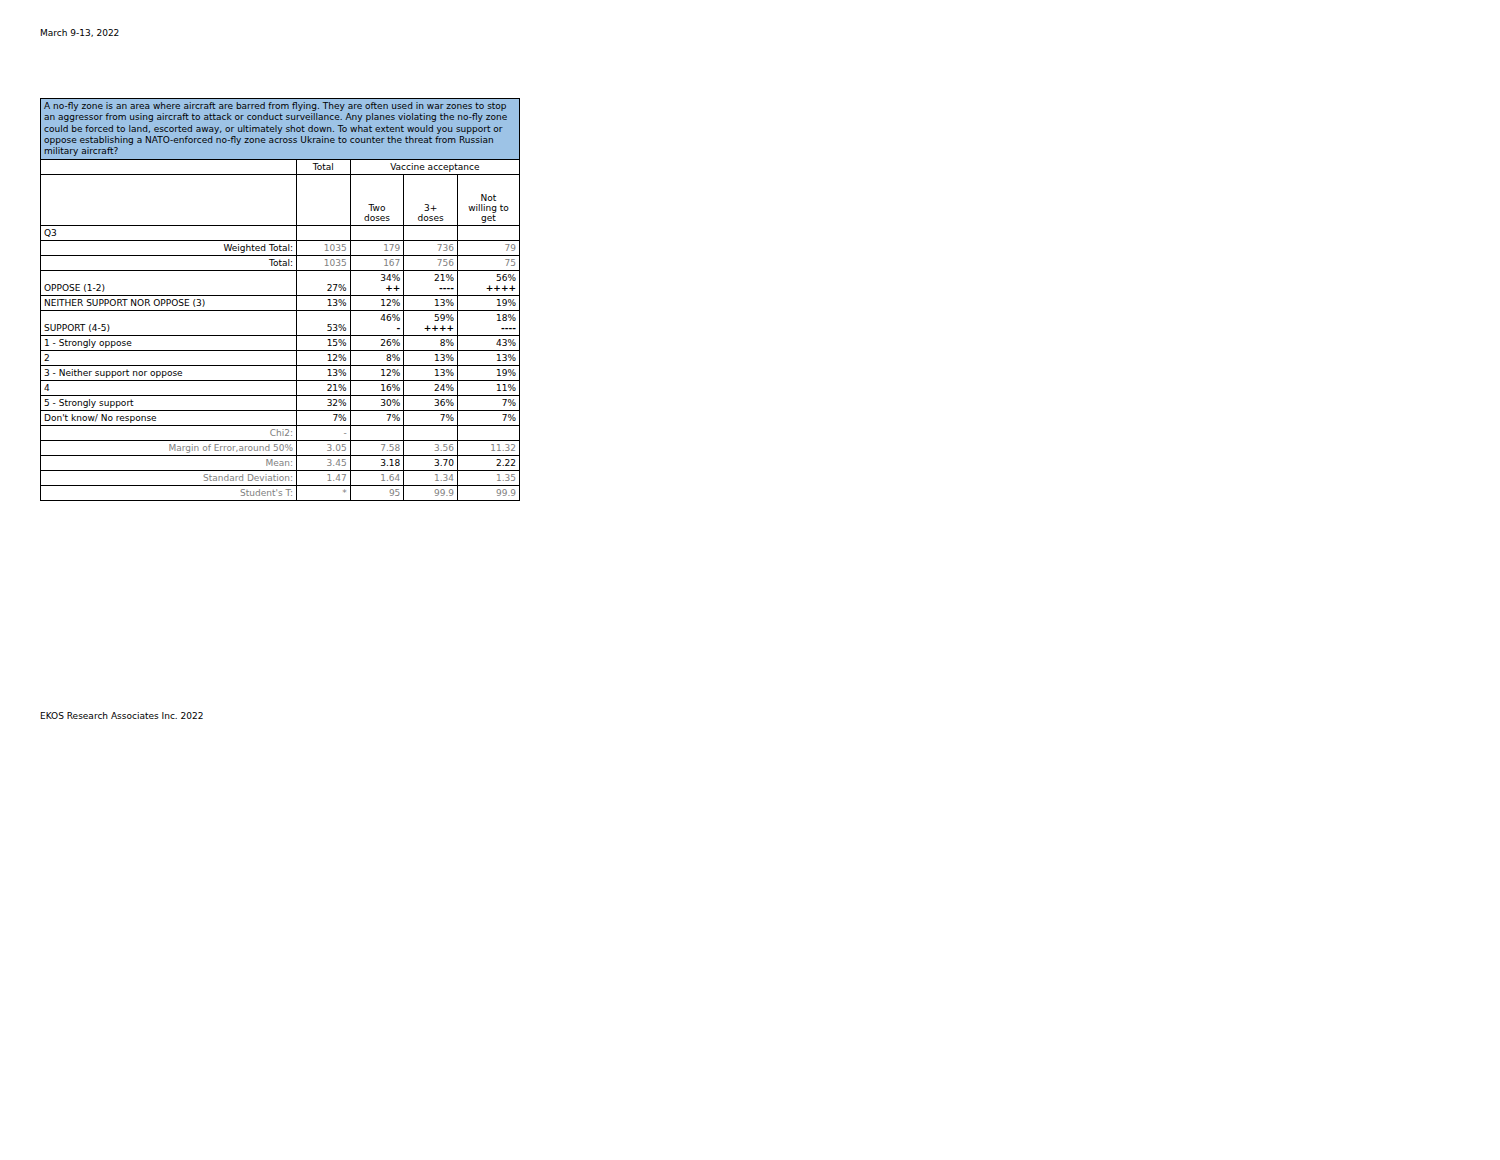March 9-13, 2022
| A no-fly zone is an area where aircraft are barred from flying. They are often used in war zones to stop an aggressor from using aircraft to attack or conduct surveillance. Any planes violating the no-fly zone could be forced to land, escorted away, or ultimately shot down. To what extent would you support or oppose establishing a NATO-enforced no-fly zone across Ukraine to counter the threat from Russian military aircraft? |
| | Total | Vaccine acceptance |
| | | Two doses | 3+ doses | Not willing to get |
| Q3 | | | | |
| Weighted Total: | 1035 | 179 | 736 | 79 |
| Total: | 1035 | 167 | 756 | 75 |
| OPPOSE (1-2) | 27% | 34% ++ | 21% ---- | 56% ++++ |
| NEITHER SUPPORT NOR OPPOSE (3) | 13% | 12% | 13% | 19% |
| SUPPORT (4-5) | 53% | 46% - | 59% ++++ | 18% ---- |
| 1 - Strongly oppose | 15% | 26% | 8% | 43% |
| 2 | 12% | 8% | 13% | 13% |
| 3 - Neither support nor oppose | 13% | 12% | 13% | 19% |
| 4 | 21% | 16% | 24% | 11% |
| 5 - Strongly support | 32% | 30% | 36% | 7% |
| Don't know/ No response | 7% | 7% | 7% | 7% |
| Chi2: | - | | | |
| Margin of Error,around 50% | 3.05 | 7.58 | 3.56 | 11.32 |
| Mean: | 3.45 | 3.18 | 3.70 | 2.22 |
| Standard Deviation: | 1.47 | 1.64 | 1.34 | 1.35 |
| Student's T: | * | 95 | 99.9 | 99.9 |
EKOS Research Associates Inc. 2022